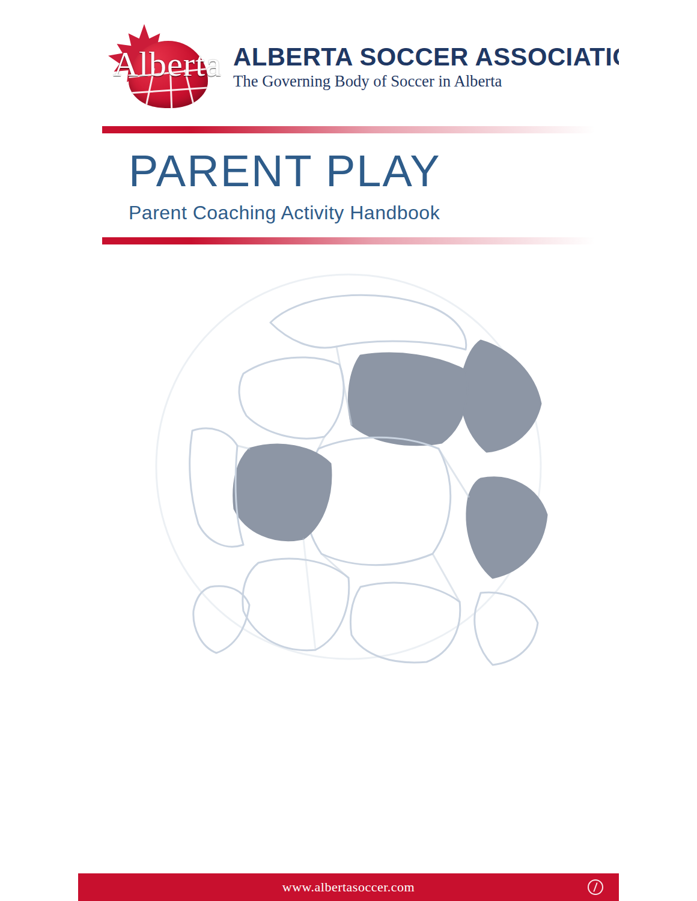Alberta
ALBERTA SOCCER ASSOCIATION
The Governing Body of Soccer in Alberta
PARENT PLAY
Parent Coaching Activity Handbook
www.albertasoccer.com